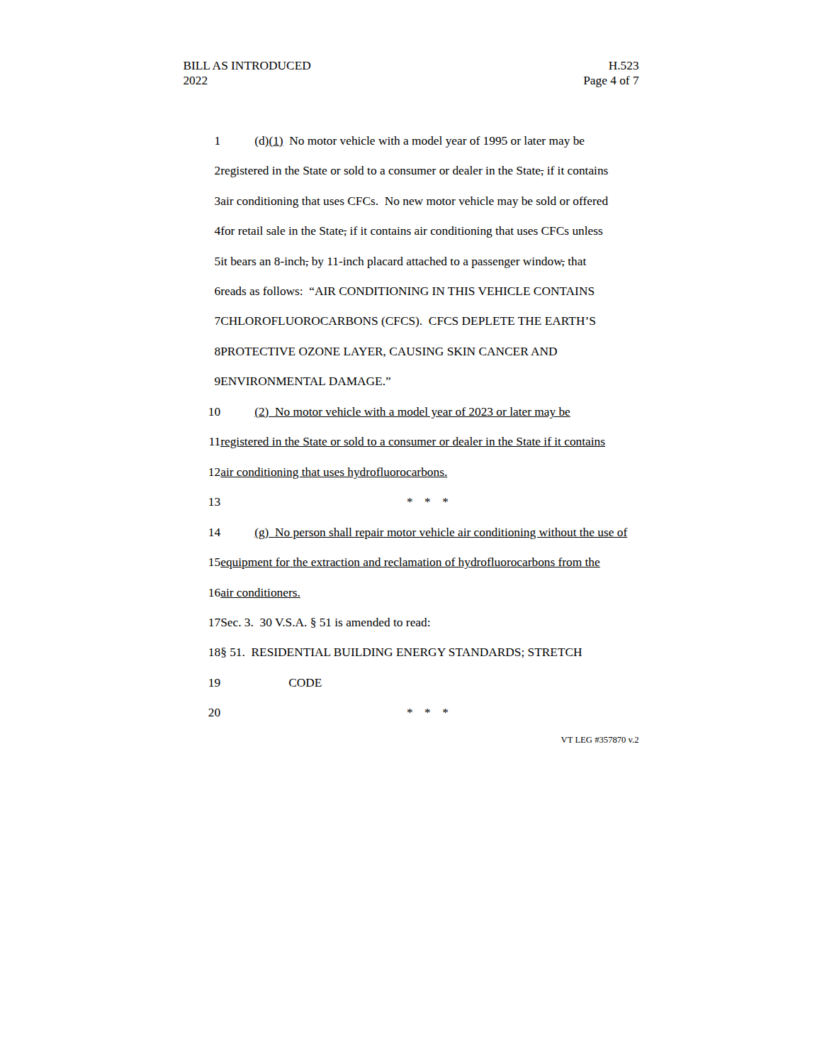BILL AS INTRODUCED
2022
H.523
Page 4 of 7
| 1 | (d) (1) No motor vehicle with a model year of 1995 or later may be |
| 2 | registered in the State or sold to a consumer or dealer in the State , if it contains |
| 3 | air conditioning that uses CFCs. No new motor vehicle may be sold or offered |
| 4 | for retail sale in the State , if it contains air conditioning that uses CFCs unless |
| 5 | it bears an 8-inch , by 11-inch placard attached to a passenger window , that |
| 6 | reads as follows: “AIR CONDITIONING IN THIS VEHICLE CONTAINS |
| 7 | CHLOROFLUOROCARBONS (CFCS). CFCS DEPLETE THE EARTH’S |
| 8 | PROTECTIVE OZONE LAYER, CAUSING SKIN CANCER AND |
| 9 | ENVIRONMENTAL DAMAGE.” |
| 10 | (2) No motor vehicle with a model year of 2023 or later may be |
| 11 | registered in the State or sold to a consumer or dealer in the State if it contains |
| 12 | air conditioning that uses hydrofluorocarbons. |
| 13 | * * * |
| 14 | (g) No person shall repair motor vehicle air conditioning without the use of |
| 15 | equipment for the extraction and reclamation of hydrofluorocarbons from the |
| 16 | air conditioners. |
| 17 | Sec. 3. 30 V.S.A. § 51 is amended to read: |
| 18 | § 51. RESIDENTIAL BUILDING ENERGY STANDARDS; STRETCH |
| 19 | CODE |
| 20 | * * * |
VT LEG #357870 v.2